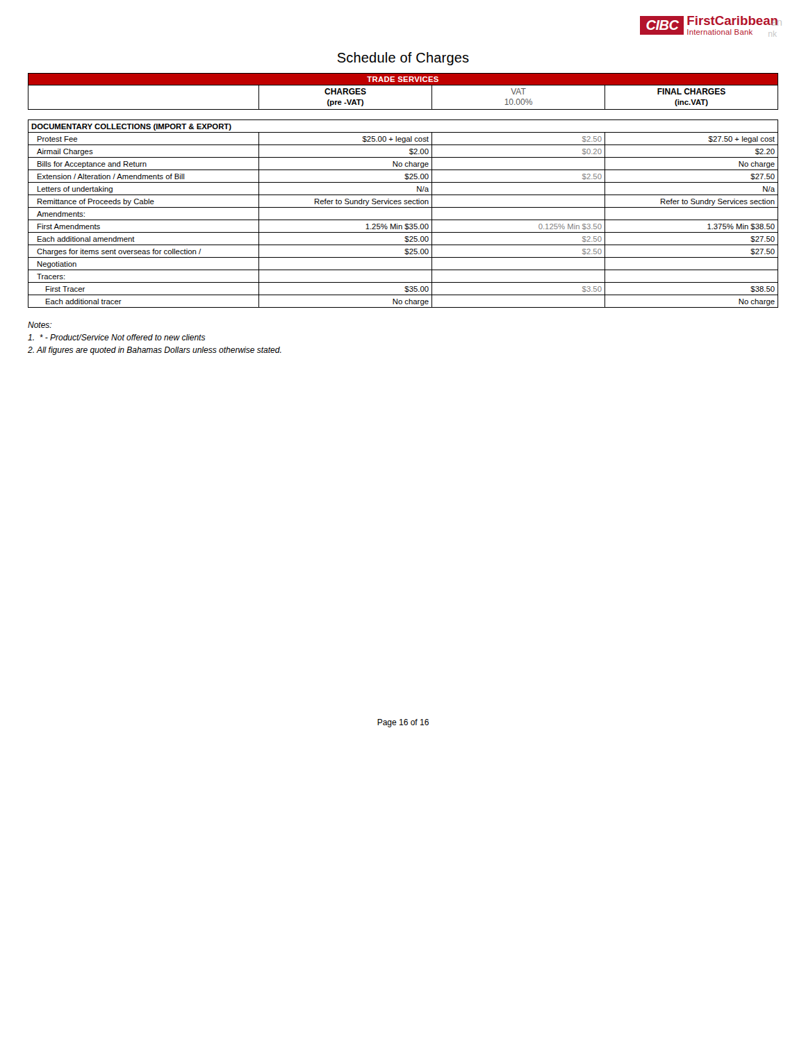CIBC FirstCaribbean
International Bank an nk
Schedule of Charges
| TRADE SERVICES |
| | CHARGES (pre -VAT) | VAT 10.00% | FINAL CHARGES (inc.VAT) |
| DOCUMENTARY COLLECTIONS (IMPORT & EXPORT) |
| Protest Fee | $25.00 + legal cost | $2.50 | $27.50 + legal cost |
| Airmail Charges | $2.00 | $0.20 | $2.20 |
| Bills for Acceptance and Return | No charge | | No charge |
| Extension / Alteration / Amendments of Bill | $25.00 | $2.50 | $27.50 |
| Letters of undertaking | N/a | | N/a |
| Remittance of Proceeds by Cable | Refer to Sundry Services section | | Refer to Sundry Services section |
| Amendments: | | | |
| First Amendments | 1.25% Min $35.00 | 0.125% Min $3.50 | 1.375% Min $38.50 |
| Each additional amendment | $25.00 | $2.50 | $27.50 |
| Charges for items sent overseas for collection / | $25.00 | $2.50 | $27.50 |
| Negotiation | | | |
| Tracers: | | | |
| First Tracer | $35.00 | $3.50 | $38.50 |
| Each additional tracer | No charge | | No charge |
Notes:
1. * - Product/Service Not offered to new clients
2. All figures are quoted in Bahamas Dollars unless otherwise stated.
Page 16 of 16